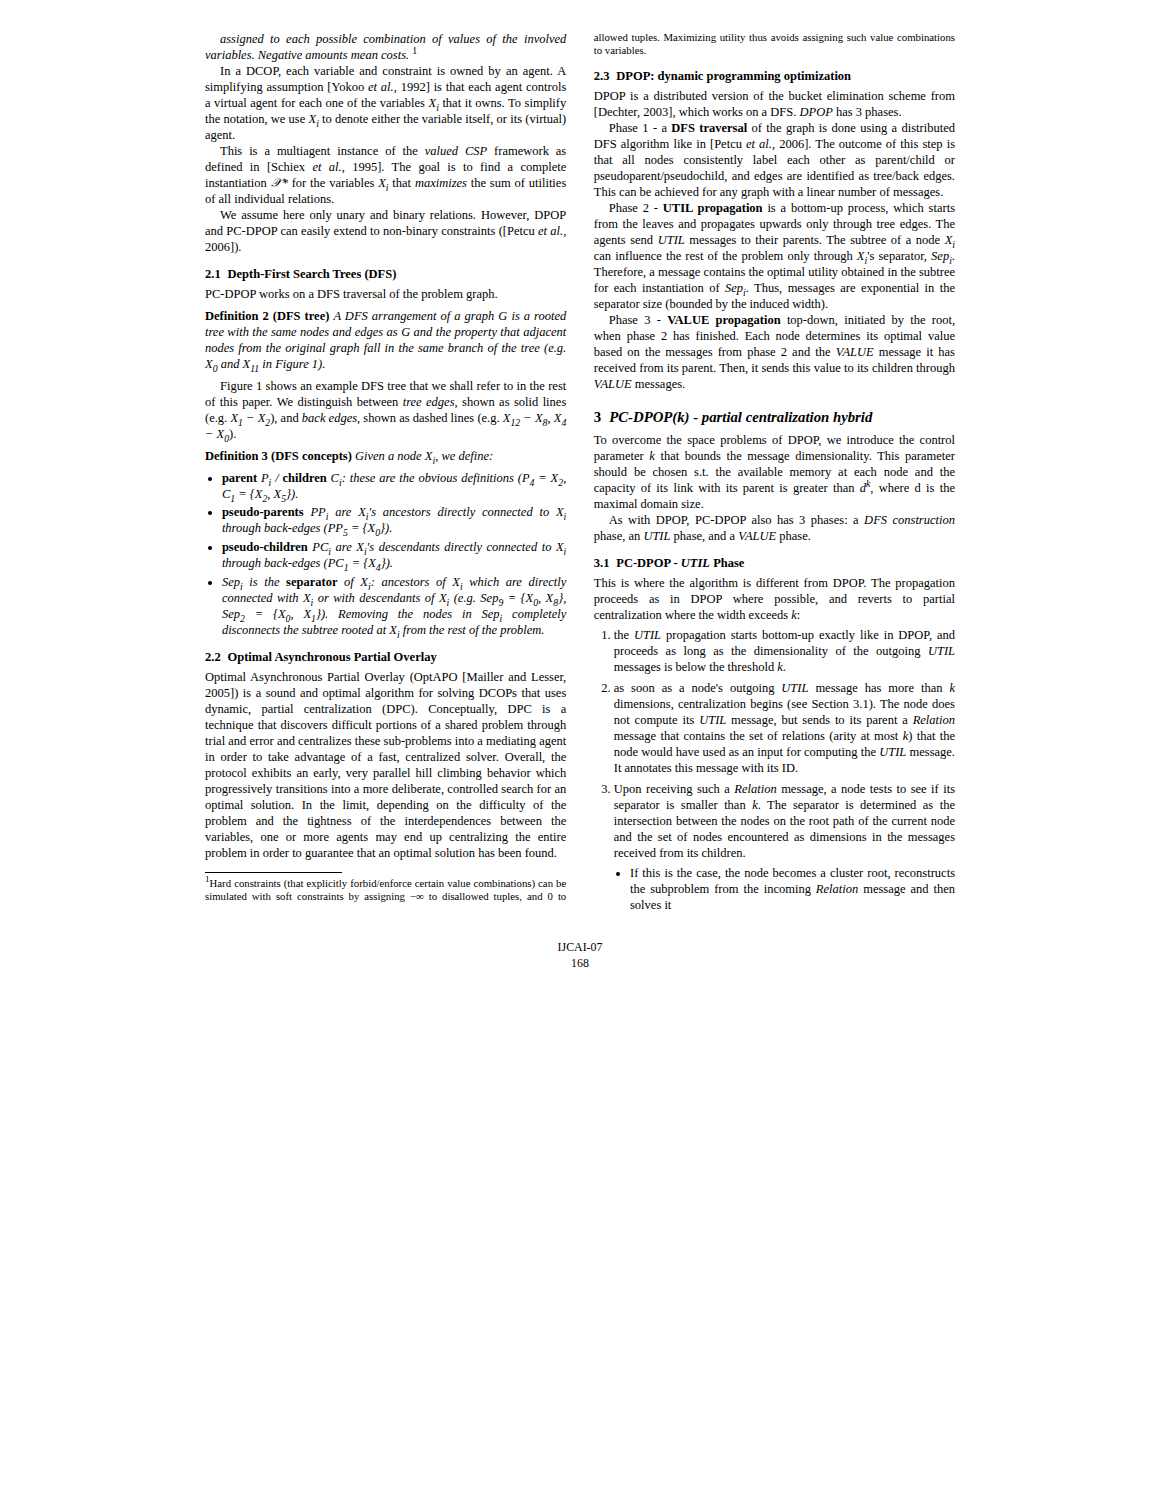assigned to each possible combination of values of the involved variables. Negative amounts mean costs. 1
In a DCOP, each variable and constraint is owned by an agent. A simplifying assumption [Yokoo et al., 1992] is that each agent controls a virtual agent for each one of the variables Xi that it owns. To simplify the notation, we use Xi to denote either the variable itself, or its (virtual) agent.
This is a multiagent instance of the valued CSP framework as defined in [Schiex et al., 1995]. The goal is to find a complete instantiation 𝒳* for the variables Xi that maximizes the sum of utilities of all individual relations.
We assume here only unary and binary relations. However, DPOP and PC-DPOP can easily extend to non-binary constraints ([Petcu et al., 2006]).
2.1 Depth-First Search Trees (DFS)
PC-DPOP works on a DFS traversal of the problem graph.
Definition 2 (DFS tree) A DFS arrangement of a graph G is a rooted tree with the same nodes and edges as G and the property that adjacent nodes from the original graph fall in the same branch of the tree (e.g. X0 and X11 in Figure 1).
Figure 1 shows an example DFS tree that we shall refer to in the rest of this paper. We distinguish between tree edges, shown as solid lines (e.g. X1 − X2), and back edges, shown as dashed lines (e.g. X12 − X8, X4 − X0).
Definition 3 (DFS concepts) Given a node Xi, we define:
parent Pi / children Ci: these are the obvious definitions (P4 = X2, C1 = {X2, X5}).
pseudo-parents PPi are Xi's ancestors directly connected to Xi through back-edges (PP5 = {X0}).
pseudo-children PCi are Xi's descendants directly connected to Xi through back-edges (PC1 = {X4}).
Sepi is the separator of Xi: ancestors of Xi which are directly connected with Xi or with descendants of Xi (e.g. Sep9 = {X0, X8}, Sep2 = {X0, X1}). Removing the nodes in Sepi completely disconnects the subtree rooted at Xi from the rest of the problem.
2.2 Optimal Asynchronous Partial Overlay
Optimal Asynchronous Partial Overlay (OptAPO [Mailler and Lesser, 2005]) is a sound and optimal algorithm for solving DCOPs that uses dynamic, partial centralization (DPC). Conceptually, DPC is a technique that discovers difficult portions of a shared problem through trial and error and centralizes these sub-problems into a mediating agent in order to take advantage of a fast, centralized solver. Overall, the protocol exhibits an early, very parallel hill climbing behavior which progressively transitions into a more deliberate, controlled search for an optimal solution. In the limit, depending on the difficulty of the problem and the tightness of the interdependences between the variables, one or more agents may end up centralizing the entire problem in order to guarantee that an optimal solution has been found.
1Hard constraints (that explicitly forbid/enforce certain value combinations) can be simulated with soft constraints by assigning −∞ to disallowed tuples, and 0 to allowed tuples. Maximizing utility thus avoids assigning such value combinations to variables.
2.3 DPOP: dynamic programming optimization
DPOP is a distributed version of the bucket elimination scheme from [Dechter, 2003], which works on a DFS. DPOP has 3 phases.
Phase 1 - a DFS traversal of the graph is done using a distributed DFS algorithm like in [Petcu et al., 2006]. The outcome of this step is that all nodes consistently label each other as parent/child or pseudoparent/pseudochild, and edges are identified as tree/back edges. This can be achieved for any graph with a linear number of messages.
Phase 2 - UTIL propagation is a bottom-up process, which starts from the leaves and propagates upwards only through tree edges. The agents send UTIL messages to their parents. The subtree of a node Xi can influence the rest of the problem only through Xi's separator, Sepi. Therefore, a message contains the optimal utility obtained in the subtree for each instantiation of Sepi. Thus, messages are exponential in the separator size (bounded by the induced width).
Phase 3 - VALUE propagation top-down, initiated by the root, when phase 2 has finished. Each node determines its optimal value based on the messages from phase 2 and the VALUE message it has received from its parent. Then, it sends this value to its children through VALUE messages.
3 PC-DPOP(k) - partial centralization hybrid
To overcome the space problems of DPOP, we introduce the control parameter k that bounds the message dimensionality. This parameter should be chosen s.t. the available memory at each node and the capacity of its link with its parent is greater than dk, where d is the maximal domain size.
As with DPOP, PC-DPOP also has 3 phases: a DFS construction phase, an UTIL phase, and a VALUE phase.
3.1 PC-DPOP - UTIL Phase
This is where the algorithm is different from DPOP. The propagation proceeds as in DPOP where possible, and reverts to partial centralization where the width exceeds k:
the UTIL propagation starts bottom-up exactly like in DPOP, and proceeds as long as the dimensionality of the outgoing UTIL messages is below the threshold k.
as soon as a node's outgoing UTIL message has more than k dimensions, centralization begins (see Section 3.1). The node does not compute its UTIL message, but sends to its parent a Relation message that contains the set of relations (arity at most k) that the node would have used as an input for computing the UTIL message. It annotates this message with its ID.
Upon receiving such a Relation message, a node tests to see if its separator is smaller than k. The separator is determined as the intersection between the nodes on the root path of the current node and the set of nodes encountered as dimensions in the messages received from its children.
If this is the case, the node becomes a cluster root, reconstructs the subproblem from the incoming Relation message and then solves it
IJCAI-07
168